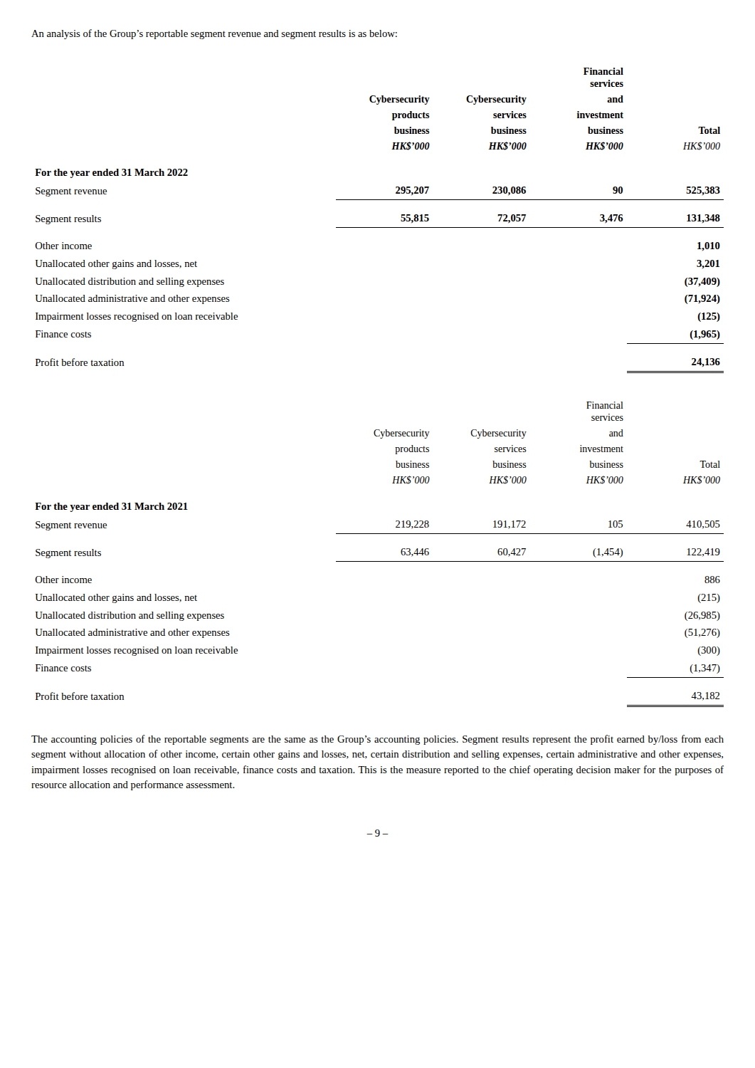An analysis of the Group’s reportable segment revenue and segment results is as below:
| | | | Financial services | |
| | Cybersecurity | Cybersecurity | and | |
| | products | services | investment | |
| | business | business | business | Total |
| | HK$’000 | HK$’000 | HK$’000 | HK$’000 |
| For the year ended 31 March 2022 | | | | |
| Segment revenue | 295,207 | 230,086 | 90 | 525,383 |
| Segment results | 55,815 | 72,057 | 3,476 | 131,348 |
| Other income | | | | 1,010 |
| Unallocated other gains and losses, net | | | | 3,201 |
| Unallocated distribution and selling expenses | | | | (37,409) |
| Unallocated administrative and other expenses | | | | (71,924) |
| Impairment losses recognised on loan receivable | | | | (125) |
| Finance costs | | | | (1,965) |
| Profit before taxation | | | | 24,136 |
| | | | Financial services | |
| | Cybersecurity | Cybersecurity | and | |
| | products | services | investment | |
| | business | business | business | Total |
| | HK$’000 | HK$’000 | HK$’000 | HK$’000 |
| For the year ended 31 March 2021 | | | | |
| Segment revenue | 219,228 | 191,172 | 105 | 410,505 |
| Segment results | 63,446 | 60,427 | (1,454) | 122,419 |
| Other income | | | | 886 |
| Unallocated other gains and losses, net | | | | (215) |
| Unallocated distribution and selling expenses | | | | (26,985) |
| Unallocated administrative and other expenses | | | | (51,276) |
| Impairment losses recognised on loan receivable | | | | (300) |
| Finance costs | | | | (1,347) |
| Profit before taxation | | | | 43,182 |
The accounting policies of the reportable segments are the same as the Group’s accounting policies. Segment results represent the profit earned by/loss from each segment without allocation of other income, certain other gains and losses, net, certain distribution and selling expenses, certain administrative and other expenses, impairment losses recognised on loan receivable, finance costs and taxation. This is the measure reported to the chief operating decision maker for the purposes of resource allocation and performance assessment.
– 9 –